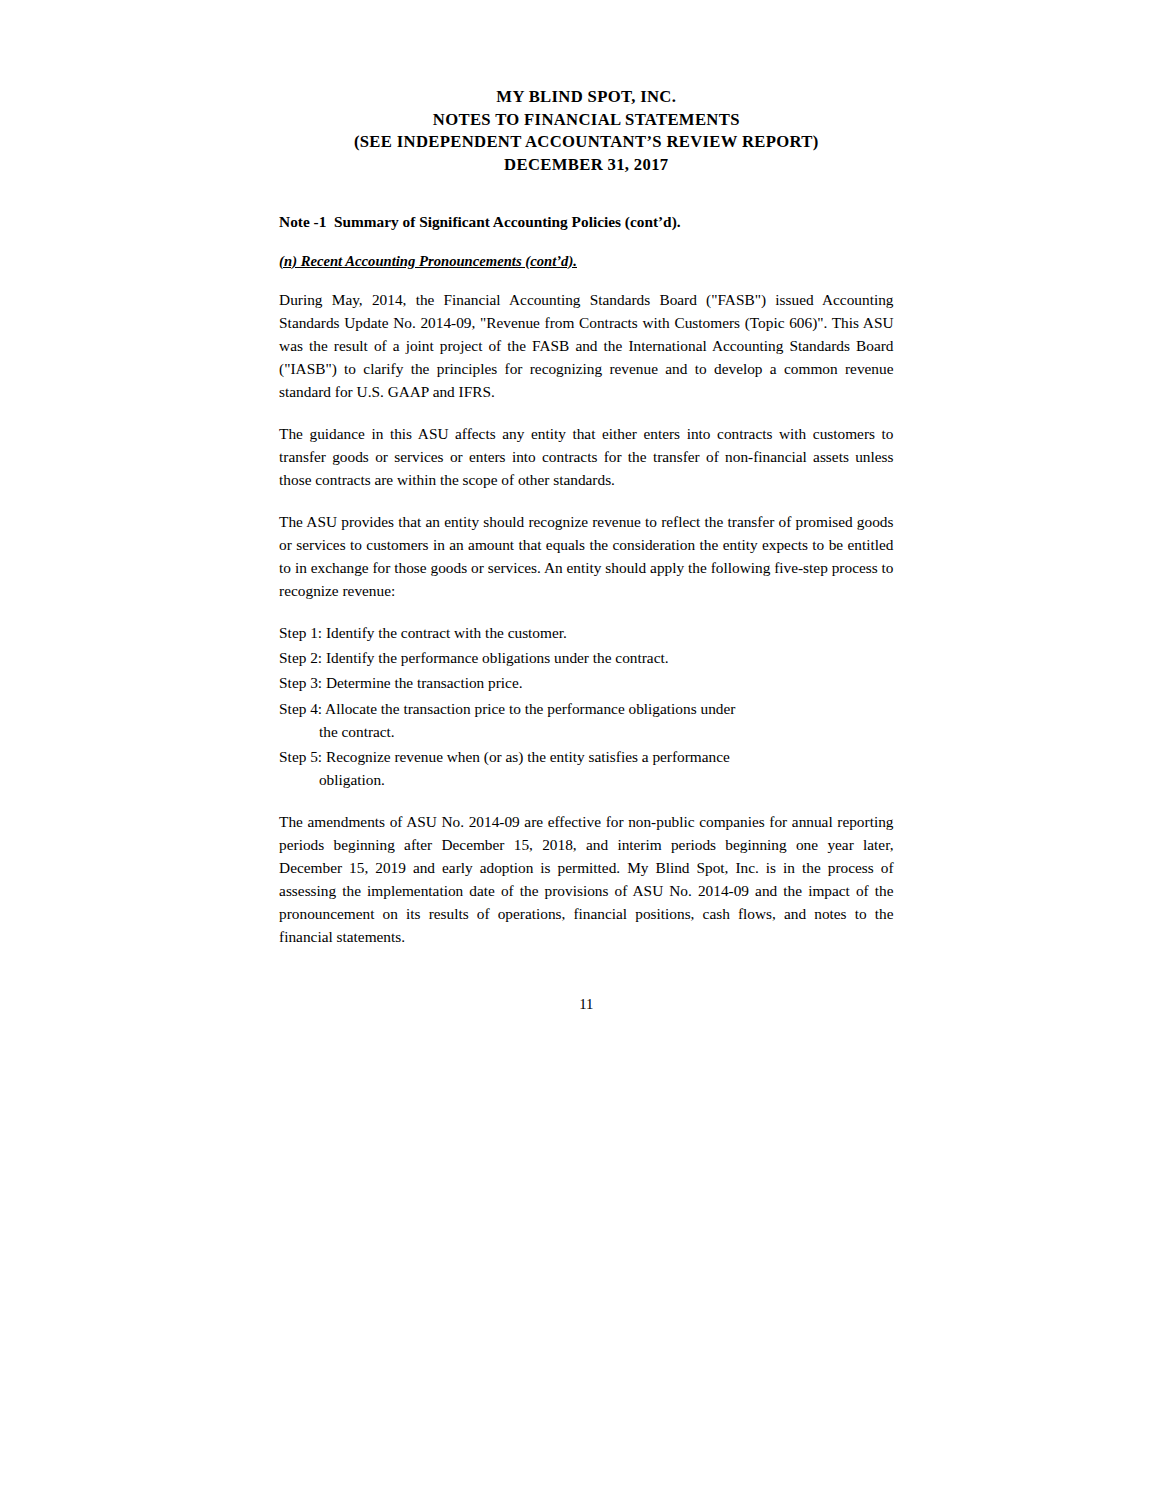MY BLIND SPOT, INC.
NOTES TO FINANCIAL STATEMENTS
(SEE INDEPENDENT ACCOUNTANT’S REVIEW REPORT)
DECEMBER 31, 2017
Note -1 Summary of Significant Accounting Policies (cont’d).
(n) Recent Accounting Pronouncements (cont’d).
During May, 2014, the Financial Accounting Standards Board ("FASB") issued Accounting Standards Update No. 2014-09, "Revenue from Contracts with Customers (Topic 606)". This ASU was the result of a joint project of the FASB and the International Accounting Standards Board ("IASB") to clarify the principles for recognizing revenue and to develop a common revenue standard for U.S. GAAP and IFRS.
The guidance in this ASU affects any entity that either enters into contracts with customers to transfer goods or services or enters into contracts for the transfer of non-financial assets unless those contracts are within the scope of other standards.
The ASU provides that an entity should recognize revenue to reflect the transfer of promised goods or services to customers in an amount that equals the consideration the entity expects to be entitled to in exchange for those goods or services. An entity should apply the following five-step process to recognize revenue:
Step 1: Identify the contract with the customer.
Step 2: Identify the performance obligations under the contract.
Step 3: Determine the transaction price.
Step 4: Allocate the transaction price to the performance obligations underthe contract.
Step 5: Recognize revenue when (or as) the entity satisfies a performanceobligation.
The amendments of ASU No. 2014-09 are effective for non-public companies for annual reporting periods beginning after December 15, 2018, and interim periods beginning one year later, December 15, 2019 and early adoption is permitted. My Blind Spot, Inc. is in the process of assessing the implementation date of the provisions of ASU No. 2014-09 and the impact of the pronouncement on its results of operations, financial positions, cash flows, and notes to the financial statements.
11